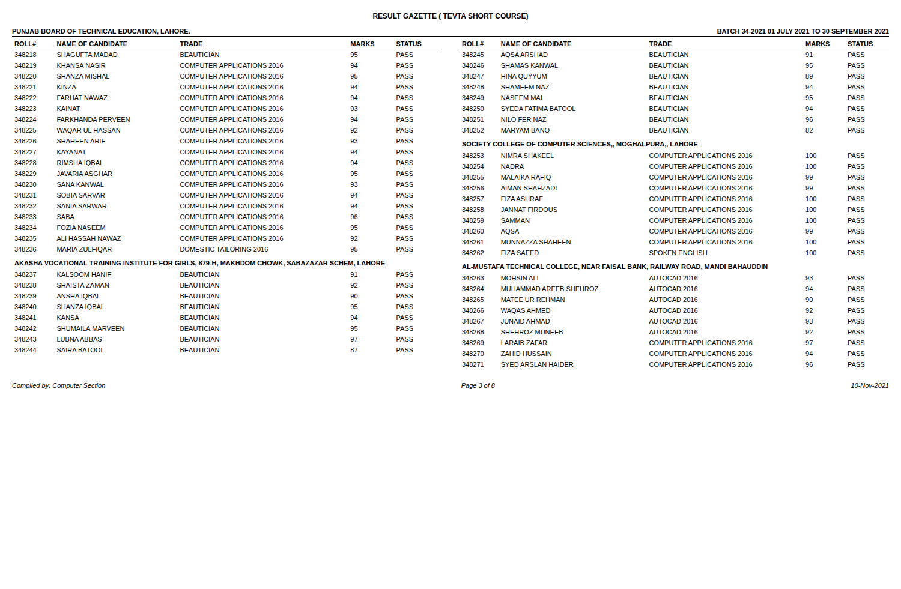RESULT GAZETTE ( TEVTA SHORT COURSE)
PUNJAB BOARD OF TECHNICAL EDUCATION, LAHORE.
BATCH 34-2021 01 JULY 2021 TO 30 SEPTEMBER 2021
| ROLL# | NAME OF CANDIDATE | TRADE | MARKS | STATUS |
| --- | --- | --- | --- | --- |
| 348218 | SHAGUFTA MADAD | BEAUTICIAN | 95 | PASS |
| 348219 | KHANSA NASIR | COMPUTER APPLICATIONS 2016 | 94 | PASS |
| 348220 | SHANZA MISHAL | COMPUTER APPLICATIONS 2016 | 95 | PASS |
| 348221 | KINZA | COMPUTER APPLICATIONS 2016 | 94 | PASS |
| 348222 | FARHAT NAWAZ | COMPUTER APPLICATIONS 2016 | 94 | PASS |
| 348223 | KAINAT | COMPUTER APPLICATIONS 2016 | 93 | PASS |
| 348224 | FARKHANDA PERVEEN | COMPUTER APPLICATIONS 2016 | 94 | PASS |
| 348225 | WAQAR UL HASSAN | COMPUTER APPLICATIONS 2016 | 92 | PASS |
| 348226 | SHAHEEN ARIF | COMPUTER APPLICATIONS 2016 | 93 | PASS |
| 348227 | KAYANAT | COMPUTER APPLICATIONS 2016 | 94 | PASS |
| 348228 | RIMSHA IQBAL | COMPUTER APPLICATIONS 2016 | 94 | PASS |
| 348229 | JAVARIA ASGHAR | COMPUTER APPLICATIONS 2016 | 95 | PASS |
| 348230 | SANA KANWAL | COMPUTER APPLICATIONS 2016 | 93 | PASS |
| 348231 | SOBIA SARVAR | COMPUTER APPLICATIONS 2016 | 94 | PASS |
| 348232 | SANIA SARWAR | COMPUTER APPLICATIONS 2016 | 94 | PASS |
| 348233 | SABA | COMPUTER APPLICATIONS 2016 | 96 | PASS |
| 348234 | FOZIA NASEEM | COMPUTER APPLICATIONS 2016 | 95 | PASS |
| 348235 | ALI HASSAH NAWAZ | COMPUTER APPLICATIONS 2016 | 92 | PASS |
| 348236 | MARIA ZULFIQAR | DOMESTIC TAILORING 2016 | 95 | PASS |
| AKASHA VOCATIONAL TRAINING INSTITUTE FOR GIRLS, 879-H, MAKHDOM CHOWK, SABAZAZAR SCHEM, LAHORE |
| 348237 | KALSOOM HANIF | BEAUTICIAN | 91 | PASS |
| 348238 | SHAISTA ZAMAN | BEAUTICIAN | 92 | PASS |
| 348239 | ANSHA IQBAL | BEAUTICIAN | 90 | PASS |
| 348240 | SHANZA IQBAL | BEAUTICIAN | 95 | PASS |
| 348241 | KANSA | BEAUTICIAN | 94 | PASS |
| 348242 | SHUMAILA MARVEEN | BEAUTICIAN | 95 | PASS |
| 348243 | LUBNA ABBAS | BEAUTICIAN | 97 | PASS |
| 348244 | SAIRA BATOOL | BEAUTICIAN | 87 | PASS |
| ROLL# | NAME OF CANDIDATE | TRADE | MARKS | STATUS |
| --- | --- | --- | --- | --- |
| 348245 | AQSA ARSHAD | BEAUTICIAN | 91 | PASS |
| 348246 | SHAMAS KANWAL | BEAUTICIAN | 95 | PASS |
| 348247 | HINA QUYYUM | BEAUTICIAN | 89 | PASS |
| 348248 | SHAMEEM NAZ | BEAUTICIAN | 94 | PASS |
| 348249 | NASEEM MAI | BEAUTICIAN | 95 | PASS |
| 348250 | SYEDA FATIMA BATOOL | BEAUTICIAN | 94 | PASS |
| 348251 | NILO FER NAZ | BEAUTICIAN | 96 | PASS |
| 348252 | MARYAM BANO | BEAUTICIAN | 82 | PASS |
| SOCIETY COLLEGE OF COMPUTER SCIENCES,, MOGHALPURA,, LAHORE |
| 348253 | NIMRA SHAKEEL | COMPUTER APPLICATIONS 2016 | 100 | PASS |
| 348254 | NADRA | COMPUTER APPLICATIONS 2016 | 100 | PASS |
| 348255 | MALAIKA RAFIQ | COMPUTER APPLICATIONS 2016 | 99 | PASS |
| 348256 | AIMAN SHAHZADI | COMPUTER APPLICATIONS 2016 | 99 | PASS |
| 348257 | FIZA ASHRAF | COMPUTER APPLICATIONS 2016 | 100 | PASS |
| 348258 | JANNAT FIRDOUS | COMPUTER APPLICATIONS 2016 | 100 | PASS |
| 348259 | SAMMAN | COMPUTER APPLICATIONS 2016 | 100 | PASS |
| 348260 | AQSA | COMPUTER APPLICATIONS 2016 | 99 | PASS |
| 348261 | MUNNAZZA SHAHEEN | COMPUTER APPLICATIONS 2016 | 100 | PASS |
| 348262 | FIZA SAEED | SPOKEN ENGLISH | 100 | PASS |
| AL-MUSTAFA TECHNICAL COLLEGE, NEAR FAISAL BANK, RAILWAY ROAD, MANDI BAHAUDDIN |
| 348263 | MOHSIN ALI | AUTOCAD 2016 | 93 | PASS |
| 348264 | MUHAMMAD AREEB SHEHROZ | AUTOCAD 2016 | 94 | PASS |
| 348265 | MATEE UR REHMAN | AUTOCAD 2016 | 90 | PASS |
| 348266 | WAQAS AHMED | AUTOCAD 2016 | 92 | PASS |
| 348267 | JUNAID AHMAD | AUTOCAD 2016 | 93 | PASS |
| 348268 | SHEHROZ MUNEEB | AUTOCAD 2016 | 92 | PASS |
| 348269 | LARAIB ZAFAR | COMPUTER APPLICATIONS 2016 | 97 | PASS |
| 348270 | ZAHID HUSSAIN | COMPUTER APPLICATIONS 2016 | 94 | PASS |
| 348271 | SYED ARSLAN HAIDER | COMPUTER APPLICATIONS 2016 | 96 | PASS |
Compiled by: Computer Section
Page 3 of 8
10-Nov-2021